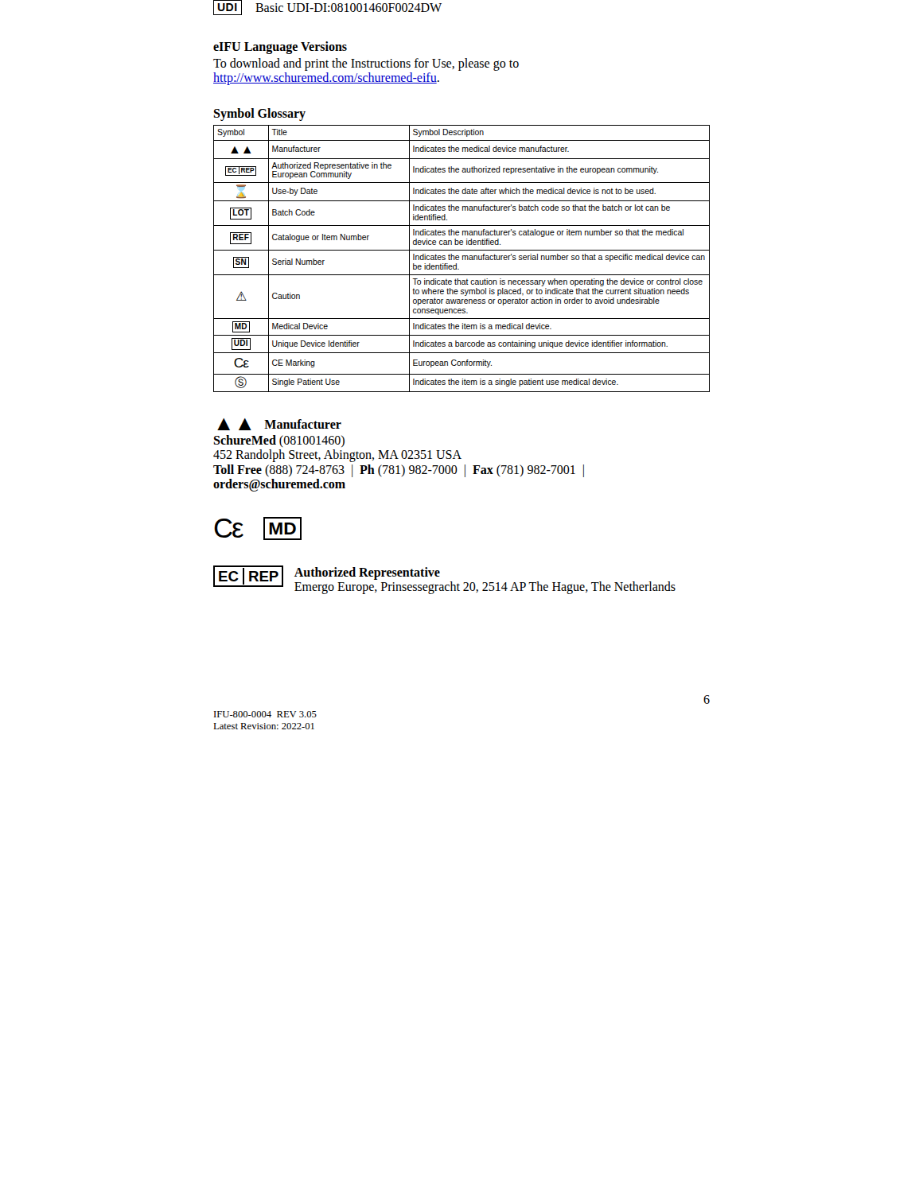UDI Basic UDI-DI:081001460F0024DW
eIFU Language Versions
To download and print the Instructions for Use, please go to http://www.schuremed.com/schuremed-eifu.
Symbol Glossary
| Symbol | Title | Symbol Description |
| --- | --- | --- |
| ▲▲ | Manufacturer | Indicates the medical device manufacturer. |
| EC REP | Authorized Representative in the European Community | Indicates the authorized representative in the european community. |
| ⌛ | Use-by Date | Indicates the date after which the medical device is not to be used. |
| LOT | Batch Code | Indicates the manufacturer's batch code so that the batch or lot can be identified. |
| REF | Catalogue or Item Number | Indicates the manufacturer's catalogue or item number so that the medical device can be identified. |
| SN | Serial Number | Indicates the manufacturer's serial number so that a specific medical device can be identified. |
| ⚠ | Caution | To indicate that caution is necessary when operating the device or control close to where the symbol is placed, or to indicate that the current situation needs operator awareness or operator action in order to avoid undesirable consequences. |
| MD | Medical Device | Indicates the item is a medical device. |
| UDI | Unique Device Identifier | Indicates a barcode as containing unique device identifier information. |
| Cε | CE Marking | European Conformity. |
| Ⓢ | Single Patient Use | Indicates the item is a single patient use medical device. |
▲▲ Manufacturer
SchureMed (081001460)
452 Randolph Street, Abington, MA 02351 USA
Toll Free (888) 724-8763 | Ph (781) 982-7000 | Fax (781) 982-7001 | orders@schuremed.com
Cε MD
ECREP
Authorized Representative
Emergo Europe, Prinsessegracht 20, 2514 AP The Hague, The Netherlands
6
IFU-800-0004 REV 3.05
Latest Revision: 2022-01